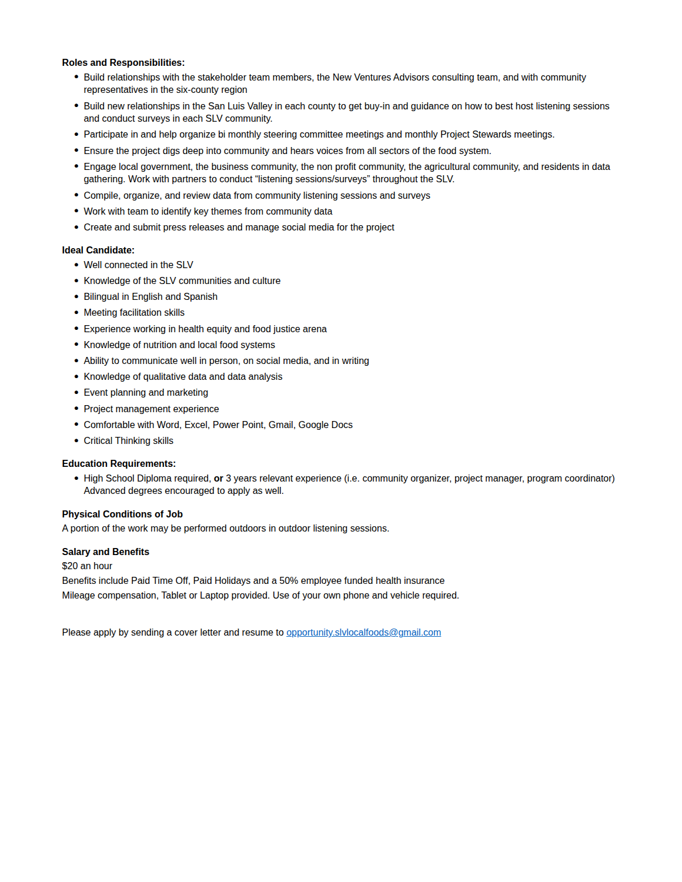Roles and Responsibilities:
Build relationships with the stakeholder team members, the New Ventures Advisors consulting team, and with community representatives in the six-county region
Build new relationships in the San Luis Valley in each county to get buy-in and guidance on how to best host listening sessions and conduct surveys in each SLV community.
Participate in and help organize bi monthly steering committee meetings and monthly Project Stewards meetings.
Ensure the project digs deep into community and hears voices from all sectors of the food system.
Engage local government, the business community, the non profit community, the agricultural community, and residents in data gathering. Work with partners to conduct “listening sessions/surveys” throughout the SLV.
Compile, organize, and review data from community listening sessions and surveys
Work with team to identify key themes from community data
Create and submit press releases and manage social media for the project
Ideal Candidate:
Well connected in the SLV
Knowledge of the SLV communities and culture
Bilingual in English and Spanish
Meeting facilitation skills
Experience working in health equity and food justice arena
Knowledge of nutrition and local food systems
Ability to communicate well in person, on social media, and in writing
Knowledge of qualitative data and data analysis
Event planning and marketing
Project management experience
Comfortable with Word, Excel, Power Point, Gmail, Google Docs
Critical Thinking skills
Education Requirements:
High School Diploma required, or 3 years relevant experience (i.e. community organizer, project manager, program coordinator) Advanced degrees encouraged to apply as well.
Physical Conditions of Job
A portion of the work may be performed outdoors in outdoor listening sessions.
Salary and Benefits
$20 an hour
Benefits include Paid Time Off, Paid Holidays and a 50% employee funded health insurance
Mileage compensation, Tablet or Laptop provided. Use of your own phone and vehicle required.
Please apply by sending a cover letter and resume to opportunity.slvlocalfoods@gmail.com